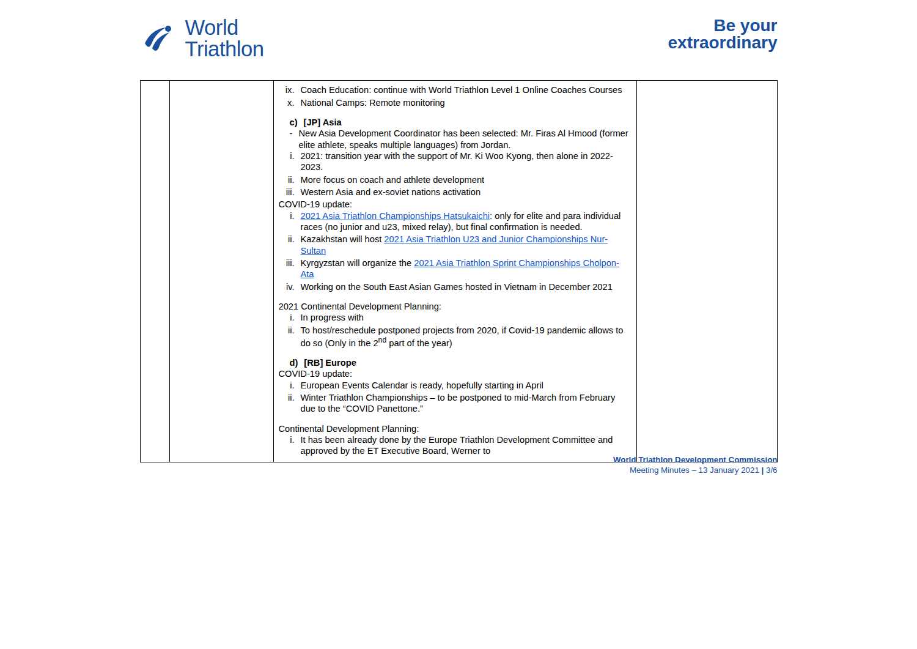World
Triathlon
Be your extraordinary
| | | ix. Coach Education: continue with World Triathlon Level 1 Online Coaches Courses x. National Camps: Remote monitoring c) [JP] Asia - New Asia Development Coordinator has been selected: Mr. Firas Al Hmood (former elite athlete, speaks multiple languages) from Jordan. i. 2021: transition year with the support of Mr. Ki Woo Kyong, then alone in 2022-2023. ii. More focus on coach and athlete development iii. Western Asia and ex-soviet nations activation COVID-19 update: i. 2021 Asia Triathlon Championships Hatsukaichi : only for elite and para individual races (no junior and u23, mixed relay), but final confirmation is needed. ii. Kazakhstan will host 2021 Asia Triathlon U23 and Junior Championships Nur-Sultan iii. Kyrgyzstan will organize the 2021 Asia Triathlon Sprint Championships Cholpon-Ata iv. Working on the South East Asian Games hosted in Vietnam in December 2021 2021 Continental Development Planning: i. In progress with ii. To host/reschedule postponed projects from 2020, if Covid-19 pandemic allows to do so (Only in the 2 nd part of the year) d) [RB] Europe COVID-19 update: i. European Events Calendar is ready, hopefully starting in April ii. Winter Triathlon Championships – to be postponed to mid-March from February due to the “COVID Panettone.” Continental Development Planning: i. It has been already done by the Europe Triathlon Development Committee and approved by the ET Executive Board, Werner to | |
World Triathlon Development Commission
Meeting Minutes – 13 January 2021 | 3/6